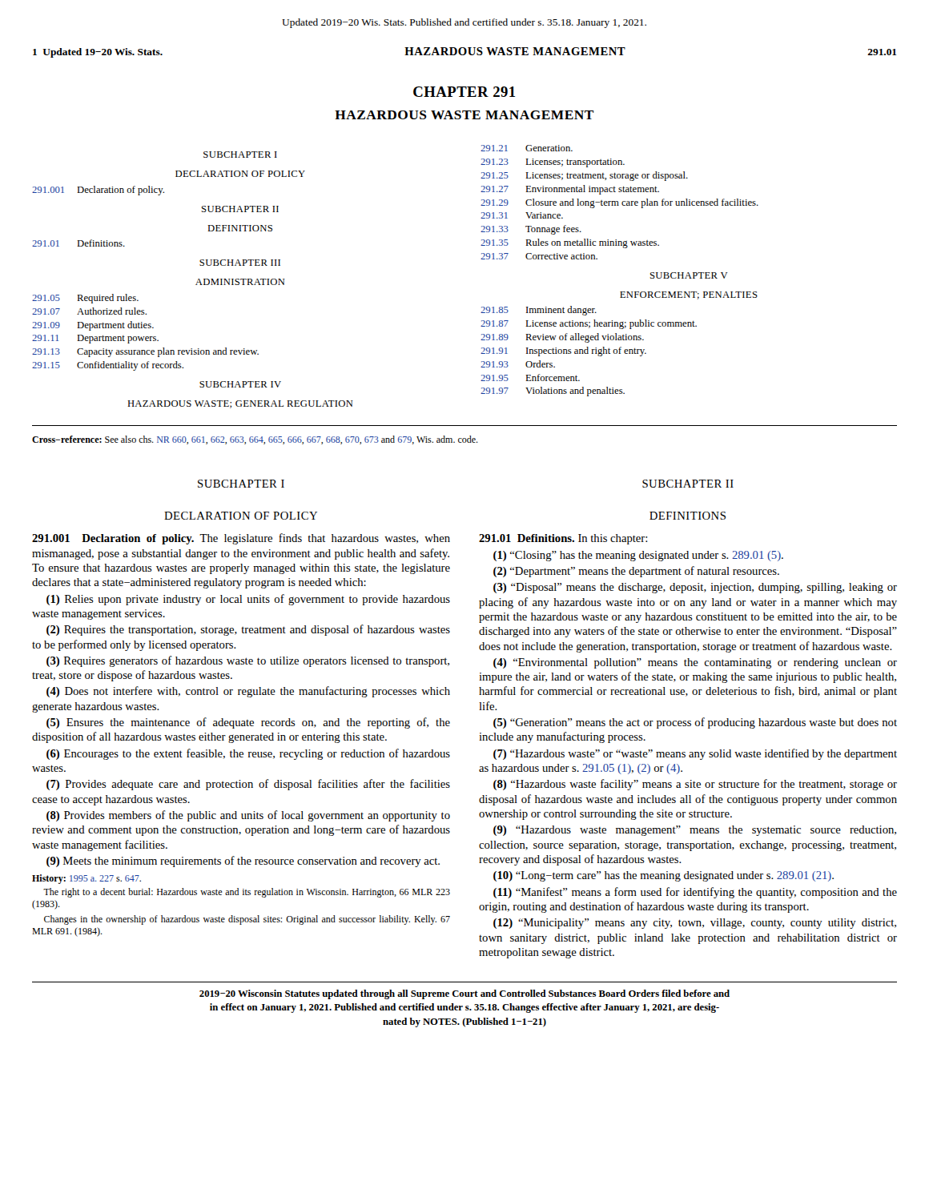Updated 2019−20 Wis. Stats. Published and certified under s. 35.18. January 1, 2021.
1 Updated 19−20 Wis. Stats. HAZARDOUS WASTE MANAGEMENT 291.01
CHAPTER 291
HAZARDOUS WASTE MANAGEMENT
SUBCHAPTER I
DECLARATION OF POLICY
291.001 Declaration of policy.
SUBCHAPTER II
DEFINITIONS
291.01 Definitions.
SUBCHAPTER III
ADMINISTRATION
291.05 Required rules.
291.07 Authorized rules.
291.09 Department duties.
291.11 Department powers.
291.13 Capacity assurance plan revision and review.
291.15 Confidentiality of records.
SUBCHAPTER IV
HAZARDOUS WASTE; GENERAL REGULATION
291.21 Generation.
291.23 Licenses; transportation.
291.25 Licenses; treatment, storage or disposal.
291.27 Environmental impact statement.
291.29 Closure and long−term care plan for unlicensed facilities.
291.31 Variance.
291.33 Tonnage fees.
291.35 Rules on metallic mining wastes.
291.37 Corrective action.
SUBCHAPTER V
ENFORCEMENT; PENALTIES
291.85 Imminent danger.
291.87 License actions; hearing; public comment.
291.89 Review of alleged violations.
291.91 Inspections and right of entry.
291.93 Orders.
291.95 Enforcement.
291.97 Violations and penalties.
Cross−reference: See also chs. NR 660, 661, 662, 663, 664, 665, 666, 667, 668, 670, 673 and 679, Wis. adm. code.
SUBCHAPTER I DECLARATION OF POLICY
291.001 Declaration of policy. The legislature finds that hazardous wastes, when mismanaged, pose a substantial danger to the environment and public health and safety. To ensure that hazardous wastes are properly managed within this state, the legislature declares that a state−administered regulatory program is needed which:
(1) Relies upon private industry or local units of government to provide hazardous waste management services.
(2) Requires the transportation, storage, treatment and disposal of hazardous wastes to be performed only by licensed operators.
(3) Requires generators of hazardous waste to utilize operators licensed to transport, treat, store or dispose of hazardous wastes.
(4) Does not interfere with, control or regulate the manufacturing processes which generate hazardous wastes.
(5) Ensures the maintenance of adequate records on, and the reporting of, the disposition of all hazardous wastes either generated in or entering this state.
(6) Encourages to the extent feasible, the reuse, recycling or reduction of hazardous wastes.
(7) Provides adequate care and protection of disposal facilities after the facilities cease to accept hazardous wastes.
(8) Provides members of the public and units of local government an opportunity to review and comment upon the construction, operation and long−term care of hazardous waste management facilities.
(9) Meets the minimum requirements of the resource conservation and recovery act.
History: 1995 a. 227 s. 647.
The right to a decent burial: Hazardous waste and its regulation in Wisconsin. Harrington, 66 MLR 223 (1983).
Changes in the ownership of hazardous waste disposal sites: Original and successor liability. Kelly. 67 MLR 691. (1984).
SUBCHAPTER II DEFINITIONS
291.01 Definitions. In this chapter:
(1) “Closing” has the meaning designated under s. 289.01 (5).
(2) “Department” means the department of natural resources.
(3) “Disposal” means the discharge, deposit, injection, dumping, spilling, leaking or placing of any hazardous waste into or on any land or water in a manner which may permit the hazardous waste or any hazardous constituent to be emitted into the air, to be discharged into any waters of the state or otherwise to enter the environment. “Disposal” does not include the generation, transportation, storage or treatment of hazardous waste.
(4) “Environmental pollution” means the contaminating or rendering unclean or impure the air, land or waters of the state, or making the same injurious to public health, harmful for commercial or recreational use, or deleterious to fish, bird, animal or plant life.
(5) “Generation” means the act or process of producing hazardous waste but does not include any manufacturing process.
(7) “Hazardous waste” or “waste” means any solid waste identified by the department as hazardous under s. 291.05 (1), (2) or (4).
(8) “Hazardous waste facility” means a site or structure for the treatment, storage or disposal of hazardous waste and includes all of the contiguous property under common ownership or control surrounding the site or structure.
(9) “Hazardous waste management” means the systematic source reduction, collection, source separation, storage, transportation, exchange, processing, treatment, recovery and disposal of hazardous wastes.
(10) “Long−term care” has the meaning designated under s. 289.01 (21).
(11) “Manifest” means a form used for identifying the quantity, composition and the origin, routing and destination of hazardous waste during its transport.
(12) “Municipality” means any city, town, village, county, county utility district, town sanitary district, public inland lake protection and rehabilitation district or metropolitan sewage district.
2019−20 Wisconsin Statutes updated through all Supreme Court and Controlled Substances Board Orders filed before and in effect on January 1, 2021. Published and certified under s. 35.18. Changes effective after January 1, 2021, are desig- nated by NOTES. (Published 1−1−21)